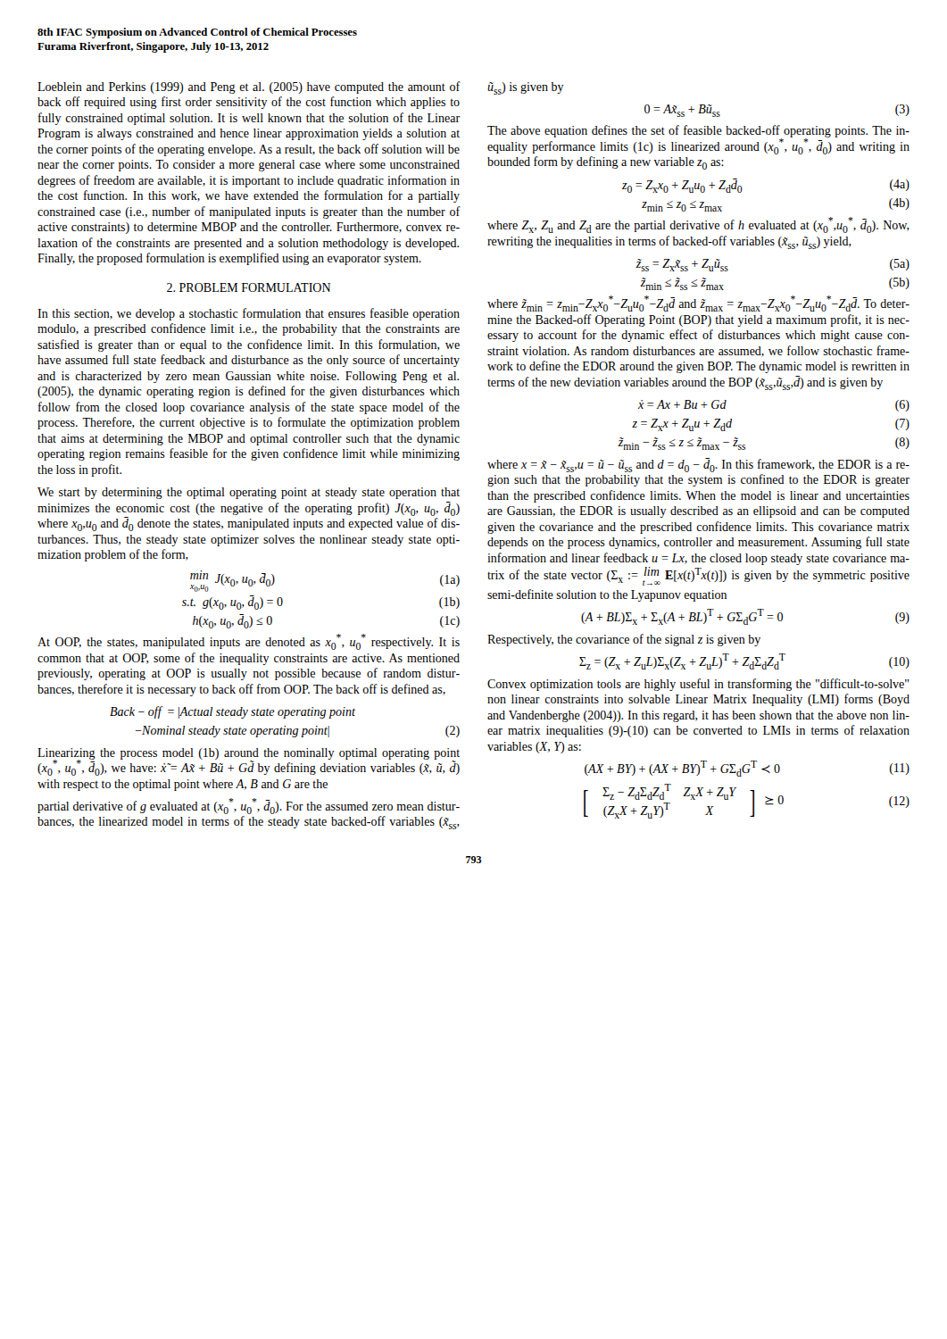8th IFAC Symposium on Advanced Control of Chemical Processes
Furama Riverfront, Singapore, July 10-13, 2012
Loeblein and Perkins (1999) and Peng et al. (2005) have computed the amount of back off required using first order sensitivity of the cost function which applies to fully constrained optimal solution. It is well known that the solution of the Linear Program is always constrained and hence linear approximation yields a solution at the corner points of the operating envelope. As a result, the back off solution will be near the corner points. To consider a more general case where some unconstrained degrees of freedom are available, it is important to include quadratic information in the cost function. In this work, we have extended the formulation for a partially constrained case (i.e., number of manipulated inputs is greater than the number of active constraints) to determine MBOP and the controller. Furthermore, convex relaxation of the constraints are presented and a solution methodology is developed. Finally, the proposed formulation is exemplified using an evaporator system.
2. PROBLEM FORMULATION
In this section, we develop a stochastic formulation that ensures feasible operation modulo, a prescribed confidence limit i.e., the probability that the constraints are satisfied is greater than or equal to the confidence limit. In this formulation, we have assumed full state feedback and disturbance as the only source of uncertainty and is characterized by zero mean Gaussian white noise. Following Peng et al. (2005), the dynamic operating region is defined for the given disturbances which follow from the closed loop covariance analysis of the state space model of the process. Therefore, the current objective is to formulate the optimization problem that aims at determining the MBOP and optimal controller such that the dynamic operating region remains feasible for the given confidence limit while minimizing the loss in profit.
We start by determining the optimal operating point at steady state operation that minimizes the economic cost (the negative of the operating profit) J(x0, u0, d̄0) where x0,u0 and d̄0 denote the states, manipulated inputs and expected value of disturbances. Thus, the steady state optimizer solves the nonlinear steady state optimization problem of the form,
min x0,u0 J(x0, u0, d̄0) (1a) s.t. g(x0, u0, d̄0) = 0 (1b) h(x0, u0, d̄0) ≤ 0 (1c)
At OOP, the states, manipulated inputs are denoted as x0*, u0* respectively. It is common that at OOP, some of the inequality constraints are active. As mentioned previously, operating at OOP is usually not possible because of random disturbances, therefore it is necessary to back off from OOP. The back off is defined as,
Back − off = |Actual steady state operating point −Nominal steady state operating point| (2)
Linearizing the process model (1b) around the nominally optimal operating point (x0*, u0*, d̄0), we have: ẋ̃ = Ax̃ + Bũ + Gd̃ by defining deviation variables (x̃, ũ, d̃) with respect to the optimal point where A, B and G are the
partial derivative of g evaluated at (x0*, u0*, d̄0). For the assumed zero mean disturbances, the linearized model in terms of the steady state backed-off variables (x̃ss, ũss) is given by
0 = Ax̃ss + Bũss (3)
The above equation defines the set of feasible backed-off operating points. The inequality performance limits (1c) is linearized around (x0*, u0*, d̄0) and writing in bounded form by defining a new variable z0 as:
z0 = Zxx0 + Zuu0 + Zdd̄0 (4a) zmin ≤ z0 ≤ zmax (4b)
where Zx, Zu and Zd are the partial derivative of h evaluated at (x0*,u0*, d̄0). Now, rewriting the inequalities in terms of backed-off variables (x̃ss, ũss) yield,
z̃ss = Zxx̃ss + Zuũss (5a) z̃min ≤ z̃ss ≤ z̃max (5b)
where z̃min = zmin−Zxx0*−Zuu0*−Zdd̄ and z̃max = zmax−Zxx0*−Zuu0*−Zdd̄. To determine the Backed-off Operating Point (BOP) that yield a maximum profit, it is necessary to account for the dynamic effect of disturbances which might cause constraint violation. As random disturbances are assumed, we follow stochastic framework to define the EDOR around the given BOP. The dynamic model is rewritten in terms of the new deviation variables around the BOP (x̃ss,ũss,d̄) and is given by
ẋ = Ax + Bu + Gd (6) z = Zxx + Zuu + Zdd (7) z̃min − z̃ss ≤ z ≤ z̃max − z̃ss (8)
where x = x̃ − x̃ss,u = ũ − ũss and d = d0 − d̄0. In this framework, the EDOR is a region such that the probability that the system is confined to the EDOR is greater than the prescribed confidence limits. When the model is linear and uncertainties are Gaussian, the EDOR is usually described as an ellipsoid and can be computed given the covariance and the prescribed confidence limits. This covariance matrix depends on the process dynamics, controller and measurement. Assuming full state information and linear feedback u = Lx, the closed loop steady state covariance matrix of the state vector (Σx := lim t→∞ E[x(t)Tx(t)]) is given by the symmetric positive semi-definite solution to the Lyapunov equation
(A + BL)Σx + Σx(A + BL)T + GΣdGT = 0 (9)
Respectively, the covariance of the signal z is given by
Σz = (Zx + ZuL)Σx(Zx + ZuL)T + ZdΣdZdT (10)
Convex optimization tools are highly useful in transforming the "difficult-to-solve" non linear constraints into solvable Linear Matrix Inequality (LMI) forms (Boyd and Vandenberghe (2004)). In this regard, it has been shown that the above non linear matrix inequalities (9)-(10) can be converted to LMIs in terms of relaxation variables (X, Y) as:
(AX + BY) + (AX + BY)T + GΣdGT ≺ 0 (11)
[
| Σ z − Z d Σ d Z d T | Z x X + Z u Y |
| ( Z x X + Z u Y ) T | X |
] ⪰ 0 (12)
793